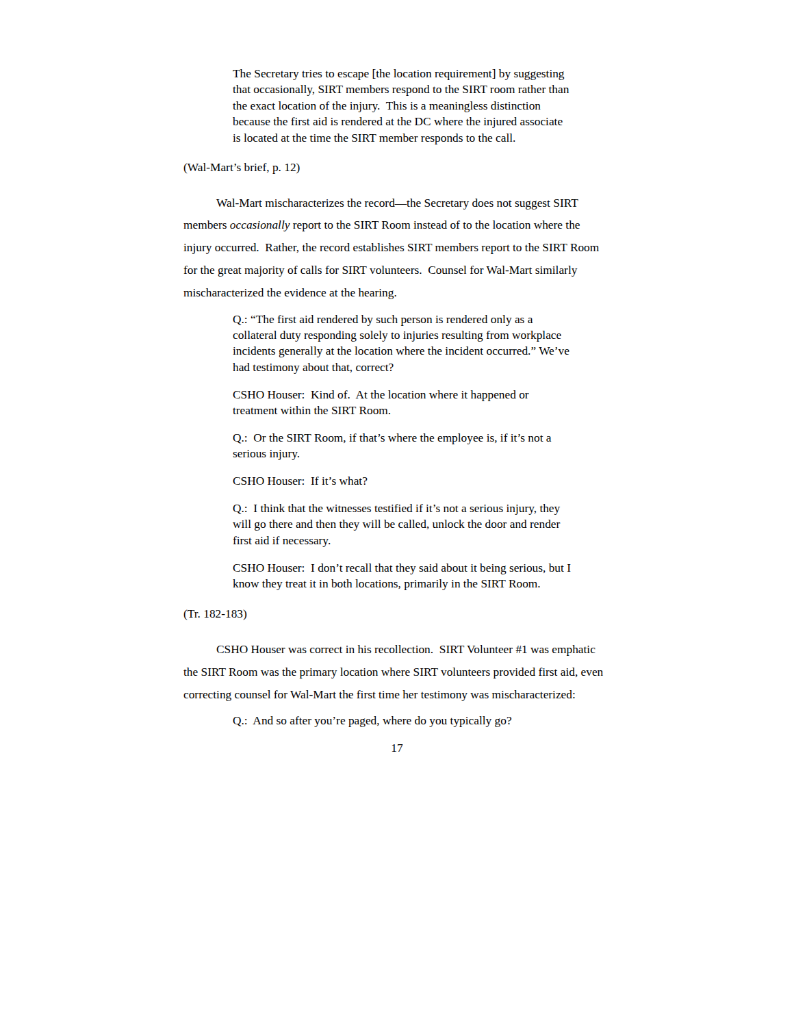The Secretary tries to escape [the location requirement] by suggesting that occasionally, SIRT members respond to the SIRT room rather than the exact location of the injury. This is a meaningless distinction because the first aid is rendered at the DC where the injured associate is located at the time the SIRT member responds to the call.
(Wal-Mart’s brief, p. 12)
Wal-Mart mischaracterizes the record—the Secretary does not suggest SIRT members occasionally report to the SIRT Room instead of to the location where the injury occurred. Rather, the record establishes SIRT members report to the SIRT Room for the great majority of calls for SIRT volunteers. Counsel for Wal-Mart similarly mischaracterized the evidence at the hearing.
Q.: “The first aid rendered by such person is rendered only as a collateral duty responding solely to injuries resulting from workplace incidents generally at the location where the incident occurred.” We’ve had testimony about that, correct?
CSHO Houser: Kind of. At the location where it happened or treatment within the SIRT Room.
Q.: Or the SIRT Room, if that’s where the employee is, if it’s not a serious injury.
CSHO Houser: If it’s what?
Q.: I think that the witnesses testified if it’s not a serious injury, they will go there and then they will be called, unlock the door and render first aid if necessary.
CSHO Houser: I don’t recall that they said about it being serious, but I know they treat it in both locations, primarily in the SIRT Room.
(Tr. 182-183)
CSHO Houser was correct in his recollection. SIRT Volunteer #1 was emphatic the SIRT Room was the primary location where SIRT volunteers provided first aid, even correcting counsel for Wal-Mart the first time her testimony was mischaracterized:
Q.: And so after you’re paged, where do you typically go?
17